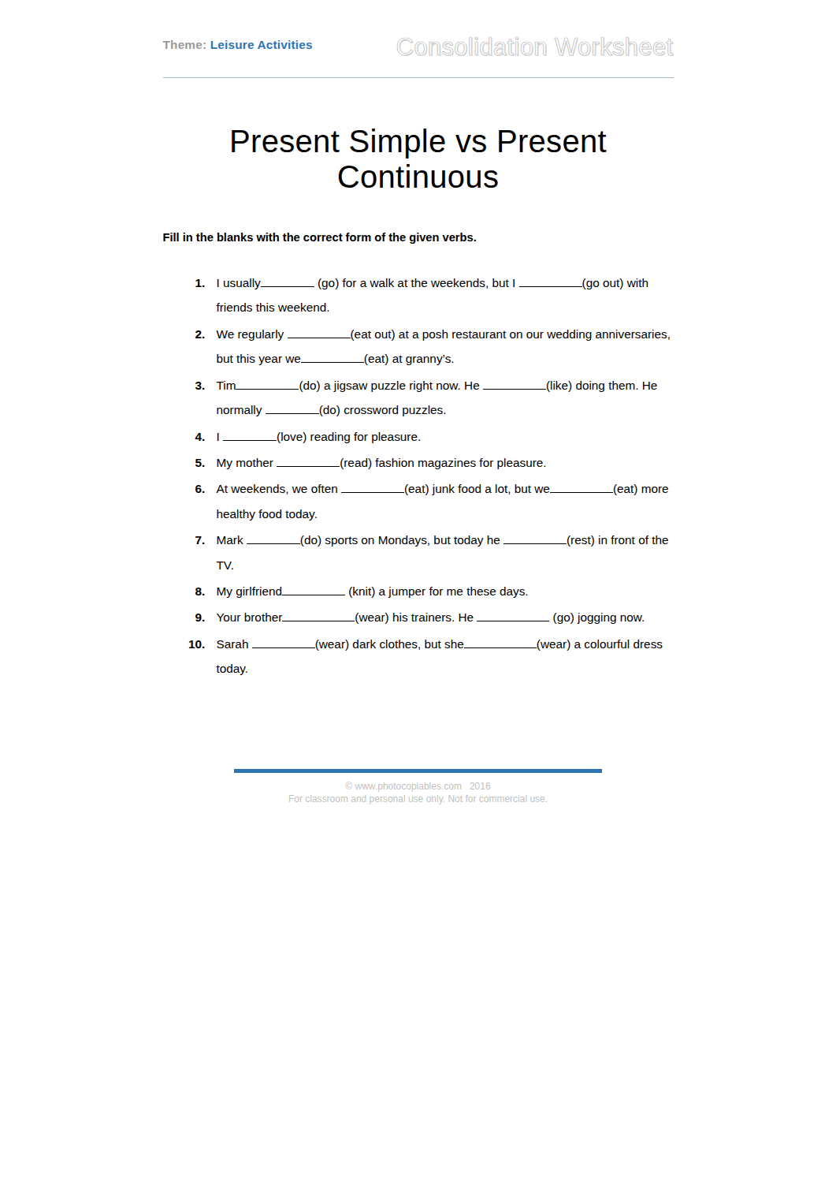Theme: Leisure Activities
Consolidation Worksheet
Present Simple vs Present Continuous
Fill in the blanks with the correct form of the given verbs.
I usually (go) for a walk at the weekends, but I (go out) with friends this weekend.
We regularly (eat out) at a posh restaurant on our wedding anniversaries, but this year we (eat) at granny’s.
Tim (do) a jigsaw puzzle right now. He (like) doing them. He normally (do) crossword puzzles.
I (love) reading for pleasure.
My mother (read) fashion magazines for pleasure.
At weekends, we often (eat) junk food a lot, but we (eat) more healthy food today.
Mark (do) sports on Mondays, but today he (rest) in front of the TV.
My girlfriend (knit) a jumper for me these days.
Your brother (wear) his trainers. He (go) jogging now.
Sarah (wear) dark clothes, but she (wear) a colourful dress today.
© www.photocopiables.com 2016
For classroom and personal use only. Not for commercial use.